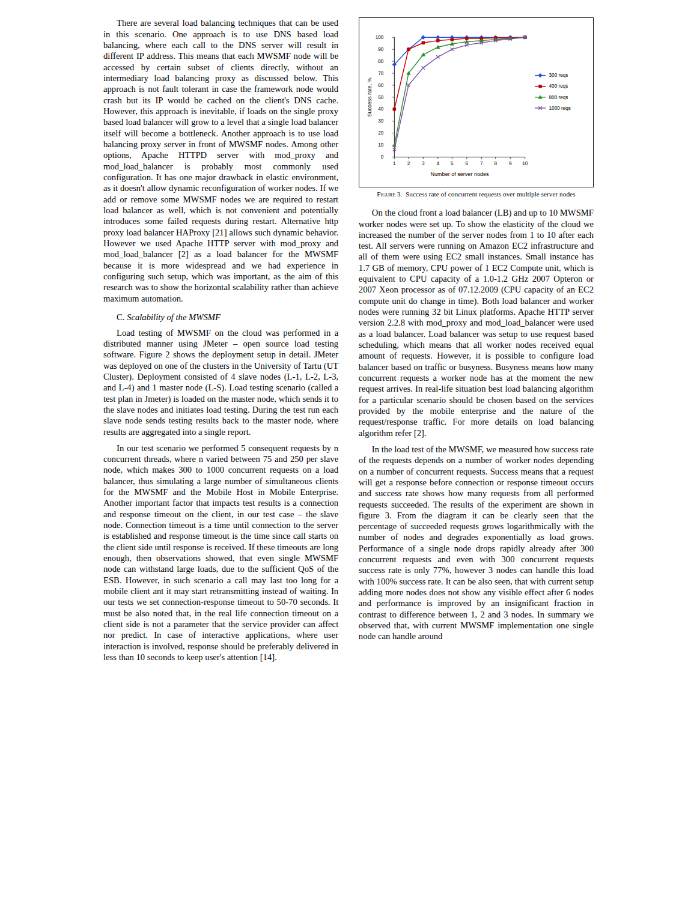There are several load balancing techniques that can be used in this scenario. One approach is to use DNS based load balancing, where each call to the DNS server will result in different IP address. This means that each MWSMF node will be accessed by certain subset of clients directly, without an intermediary load balancing proxy as discussed below. This approach is not fault tolerant in case the framework node would crash but its IP would be cached on the client's DNS cache. However, this approach is inevitable, if loads on the single proxy based load balancer will grow to a level that a single load balancer itself will become a bottleneck. Another approach is to use load balancing proxy server in front of MWSMF nodes. Among other options, Apache HTTPD server with mod_proxy and mod_load_balancer is probably most commonly used configuration. It has one major drawback in elastic environment, as it doesn't allow dynamic reconfiguration of worker nodes. If we add or remove some MWSMF nodes we are required to restart load balancer as well, which is not convenient and potentially introduces some failed requests during restart. Alternative http proxy load balancer HAProxy [21] allows such dynamic behavior. However we used Apache HTTP server with mod_proxy and mod_load_balancer [2] as a load balancer for the MWSMF because it is more widespread and we had experience in configuring such setup, which was important, as the aim of this research was to show the horizontal scalability rather than achieve maximum automation.
C. Scalability of the MWSMF
Load testing of MWSMF on the cloud was performed in a distributed manner using JMeter – open source load testing software. Figure 2 shows the deployment setup in detail. JMeter was deployed on one of the clusters in the University of Tartu (UT Cluster). Deployment consisted of 4 slave nodes (L-1, L-2, L-3, and L-4) and 1 master node (L-S). Load testing scenario (called a test plan in Jmeter) is loaded on the master node, which sends it to the slave nodes and initiates load testing. During the test run each slave node sends testing results back to the master node, where results are aggregated into a single report.
In our test scenario we performed 5 consequent requests by n concurrent threads, where n varied between 75 and 250 per slave node, which makes 300 to 1000 concurrent requests on a load balancer, thus simulating a large number of simultaneous clients for the MWSMF and the Mobile Host in Mobile Enterprise. Another important factor that impacts test results is a connection and response timeout on the client, in our test case – the slave node. Connection timeout is a time until connection to the server is established and response timeout is the time since call starts on the client side until response is received. If these timeouts are long enough, then observations showed, that even single MWSMF node can withstand large loads, due to the sufficient QoS of the ESB. However, in such scenario a call may last too long for a mobile client ant it may start retransmitting instead of waiting. In our tests we set connection-response timeout to 50-70 seconds. It must be also noted that, in the real life connection timeout on a client side is not a parameter that the service provider can affect nor predict. In case of interactive applications, where user interaction is involved, response should be preferably delivered in less than 10 seconds to keep user's attention [14].
0 10 20 30 40 50 60 70 80 90 100 1 2 3 4 5 6 7 8 9 10 Number of server nodes Success rate, % 300 reqs 400 reqs 800 reqs 1000 reqs
Figure 3. Success rate of concurrent requests over multiple server nodes
On the cloud front a load balancer (LB) and up to 10 MWSMF worker nodes were set up. To show the elasticity of the cloud we increased the number of the server nodes from 1 to 10 after each test. All servers were running on Amazon EC2 infrastructure and all of them were using EC2 small instances. Small instance has 1.7 GB of memory, CPU power of 1 EC2 Compute unit, which is equivalent to CPU capacity of a 1.0-1.2 GHz 2007 Opteron or 2007 Xeon processor as of 07.12.2009 (CPU capacity of an EC2 compute unit do change in time). Both load balancer and worker nodes were running 32 bit Linux platforms. Apache HTTP server version 2.2.8 with mod_proxy and mod_load_balancer were used as a load balancer. Load balancer was setup to use request based scheduling, which means that all worker nodes received equal amount of requests. However, it is possible to configure load balancer based on traffic or busyness. Busyness means how many concurrent requests a worker node has at the moment the new request arrives. In real-life situation best load balancing algorithm for a particular scenario should be chosen based on the services provided by the mobile enterprise and the nature of the request/response traffic. For more details on load balancing algorithm refer [2].
In the load test of the MWSMF, we measured how success rate of the requests depends on a number of worker nodes depending on a number of concurrent requests. Success means that a request will get a response before connection or response timeout occurs and success rate shows how many requests from all performed requests succeeded. The results of the experiment are shown in figure 3. From the diagram it can be clearly seen that the percentage of succeeded requests grows logarithmically with the number of nodes and degrades exponentially as load grows. Performance of a single node drops rapidly already after 300 concurrent requests and even with 300 concurrent requests success rate is only 77%, however 3 nodes can handle this load with 100% success rate. It can be also seen, that with current setup adding more nodes does not show any visible effect after 6 nodes and performance is improved by an insignificant fraction in contrast to difference between 1, 2 and 3 nodes. In summary we observed that, with current MWSMF implementation one single node can handle around